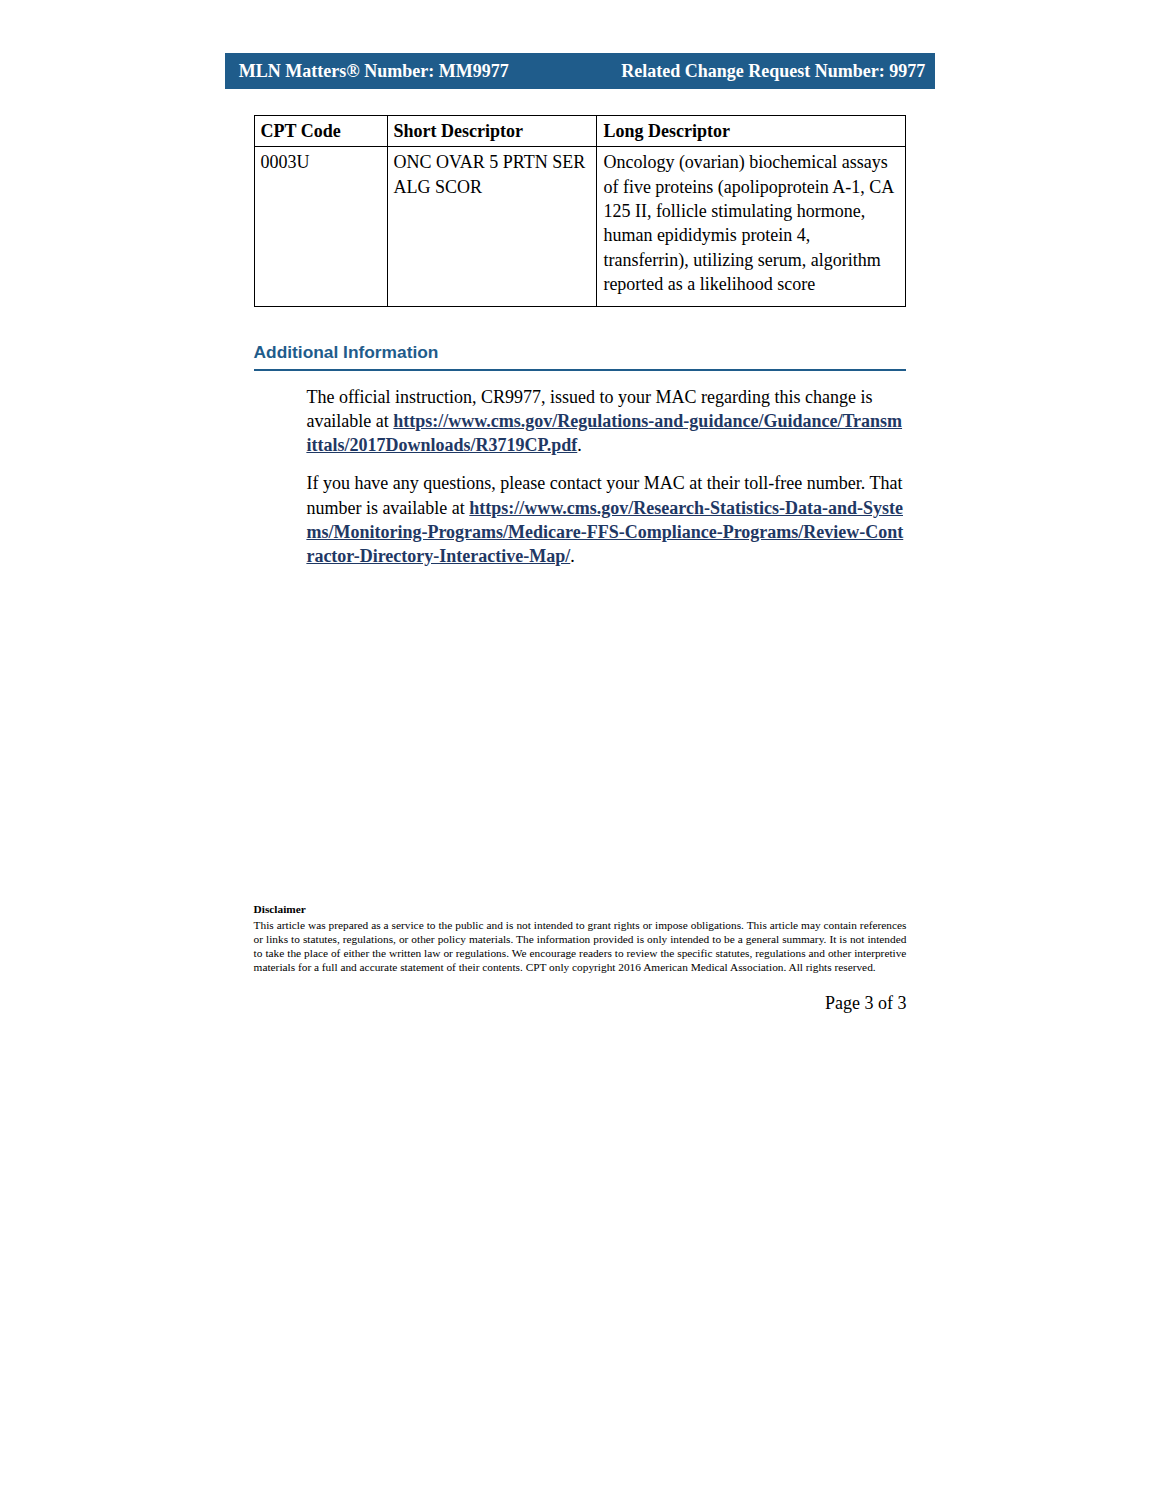MLN Matters® Number: MM9977 Related Change Request Number: 9977
| CPT Code | Short Descriptor | Long Descriptor |
| --- | --- | --- |
| 0003U | ONC OVAR 5 PRTN SER ALG SCOR | Oncology (ovarian) biochemical assays of five proteins (apolipoprotein A-1, CA 125 II, follicle stimulating hormone, human epididymis protein 4, transferrin), utilizing serum, algorithm reported as a likelihood score |
Additional Information
The official instruction, CR9977, issued to your MAC regarding this change is available at https://www.cms.gov/Regulations-and-guidance/Guidance/Transmittals/2017Downloads/R3719CP.pdf.
If you have any questions, please contact your MAC at their toll-free number. That number is available at https://www.cms.gov/Research-Statistics-Data-and-Systems/Monitoring-Programs/Medicare-FFS-Compliance-Programs/Review-Contractor-Directory-Interactive-Map/.
Disclaimer
This article was prepared as a service to the public and is not intended to grant rights or impose obligations. This article may contain references or links to statutes, regulations, or other policy materials. The information provided is only intended to be a general summary. It is not intended to take the place of either the written law or regulations. We encourage readers to review the specific statutes, regulations and other interpretive materials for a full and accurate statement of their contents. CPT only copyright 2016 American Medical Association. All rights reserved.
Page 3 of 3